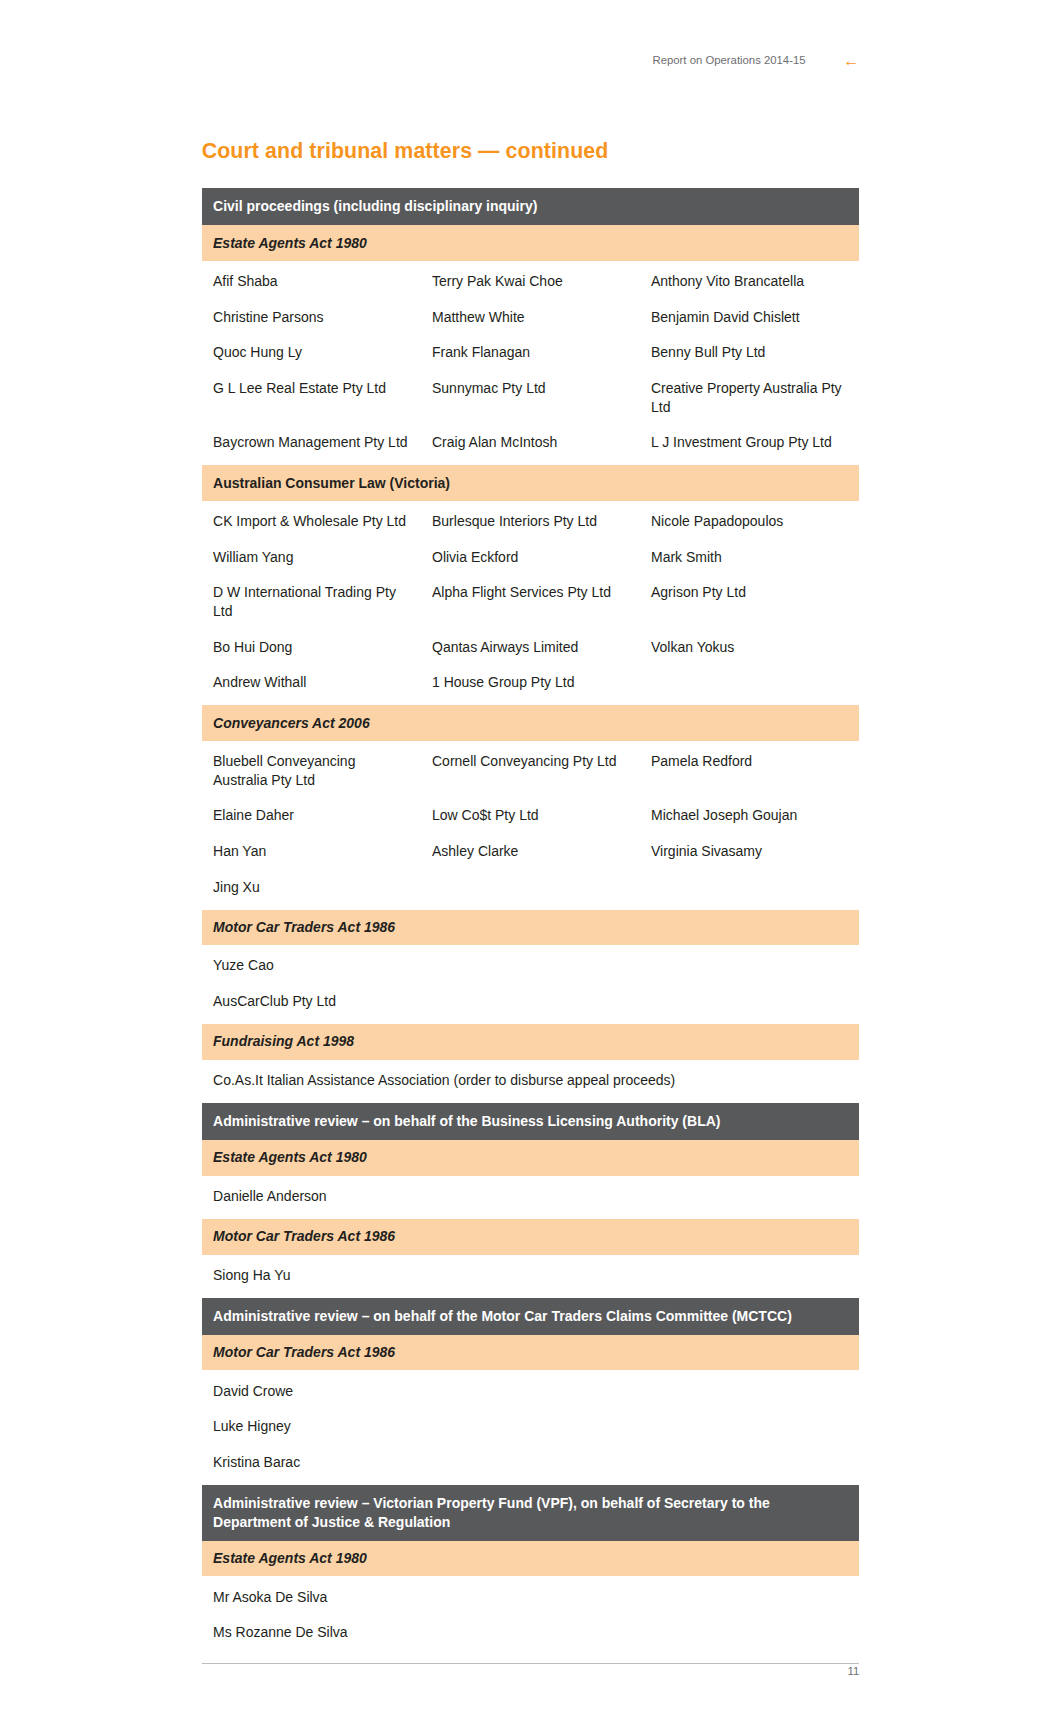Report on Operations 2014-15 ←
Court and tribunal matters — continued
| Civil proceedings (including disciplinary inquiry) |
| Estate Agents Act 1980 |
| Afif Shaba | Terry Pak Kwai Choe | Anthony Vito Brancatella |
| Christine Parsons | Matthew White | Benjamin David Chislett |
| Quoc Hung Ly | Frank Flanagan | Benny Bull Pty Ltd |
| G L Lee Real Estate Pty Ltd | Sunnymac Pty Ltd | Creative Property Australia Pty Ltd |
| Baycrown Management Pty Ltd | Craig Alan McIntosh | L J Investment Group Pty Ltd |
| Australian Consumer Law (Victoria) |
| CK Import & Wholesale Pty Ltd | Burlesque Interiors Pty Ltd | Nicole Papadopoulos |
| William Yang | Olivia Eckford | Mark Smith |
| D W International Trading Pty Ltd | Alpha Flight Services Pty Ltd | Agrison Pty Ltd |
| Bo Hui Dong | Qantas Airways Limited | Volkan Yokus |
| Andrew Withall | 1 House Group Pty Ltd | |
| Conveyancers Act 2006 |
| Bluebell Conveyancing Australia Pty Ltd | Cornell Conveyancing Pty Ltd | Pamela Redford |
| Elaine Daher | Low Co$t Pty Ltd | Michael Joseph Goujan |
| Han Yan | Ashley Clarke | Virginia Sivasamy |
| Jing Xu | | |
| Motor Car Traders Act 1986 |
| Yuze Cao | | |
| AusCarClub Pty Ltd | | |
| Fundraising Act 1998 |
| Co.As.It Italian Assistance Association (order to disburse appeal proceeds) |
| Administrative review – on behalf of the Business Licensing Authority (BLA) |
| Estate Agents Act 1980 |
| Danielle Anderson |
| Motor Car Traders Act 1986 |
| Siong Ha Yu |
| Administrative review – on behalf of the Motor Car Traders Claims Committee (MCTCC) |
| Motor Car Traders Act 1986 |
| David Crowe |
| Luke Higney |
| Kristina Barac |
| Administrative review – Victorian Property Fund (VPF), on behalf of Secretary to the Department of Justice & Regulation |
| Estate Agents Act 1980 |
| Mr Asoka De Silva |
| Ms Rozanne De Silva |
11